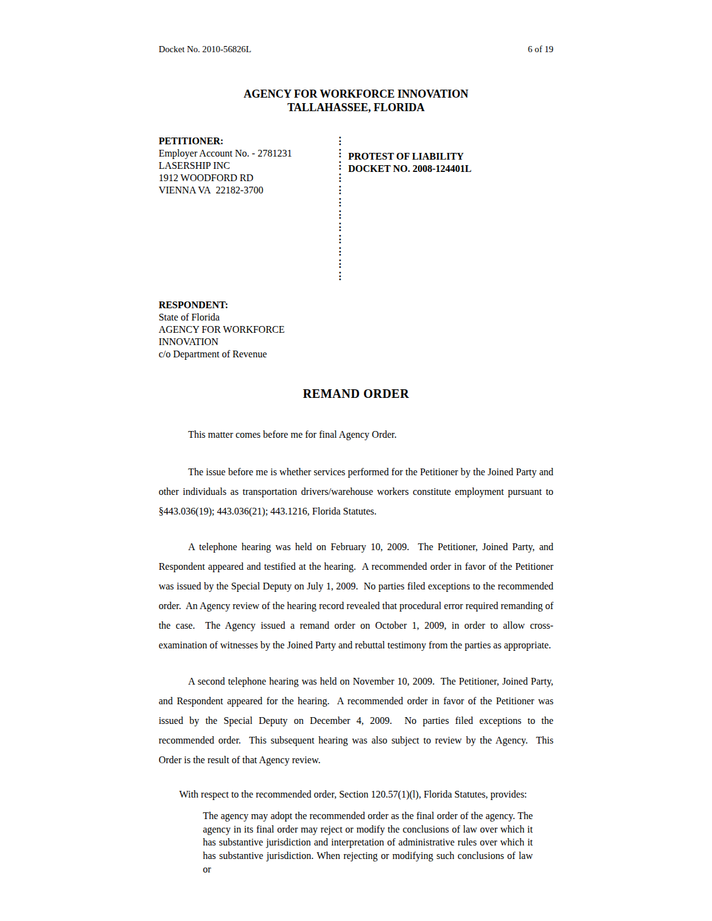Docket No. 2010-56826L
6 of 19
AGENCY FOR WORKFORCE INNOVATION
TALLAHASSEE, FLORIDA
| PETITIONER: Employer Account No. - 2781231 LASERSHIP INC 1912 WOODFORD RD VIENNA VA 22182-3700 | ⋮ ⋮ ⋮ ⋮ ⋮ ⋮ ⋮ ⋮ ⋮ ⋮ ⋮ ⋮ | PROTEST OF LIABILITY DOCKET NO. 2008-124401L |
| RESPONDENT: State of Florida AGENCY FOR WORKFORCE INNOVATION c/o Department of Revenue | | |
REMAND ORDER
This matter comes before me for final Agency Order.
The issue before me is whether services performed for the Petitioner by the Joined Party and other individuals as transportation drivers/warehouse workers constitute employment pursuant to §443.036(19); 443.036(21); 443.1216, Florida Statutes.
A telephone hearing was held on February 10, 2009. The Petitioner, Joined Party, and Respondent appeared and testified at the hearing. A recommended order in favor of the Petitioner was issued by the Special Deputy on July 1, 2009. No parties filed exceptions to the recommended order. An Agency review of the hearing record revealed that procedural error required remanding of the case. The Agency issued a remand order on October 1, 2009, in order to allow cross-examination of witnesses by the Joined Party and rebuttal testimony from the parties as appropriate.
A second telephone hearing was held on November 10, 2009. The Petitioner, Joined Party, and Respondent appeared for the hearing. A recommended order in favor of the Petitioner was issued by the Special Deputy on December 4, 2009. No parties filed exceptions to the recommended order. This subsequent hearing was also subject to review by the Agency. This Order is the result of that Agency review.
With respect to the recommended order, Section 120.57(1)(l), Florida Statutes, provides:
The agency may adopt the recommended order as the final order of the agency. The agency in its final order may reject or modify the conclusions of law over which it has substantive jurisdiction and interpretation of administrative rules over which it has substantive jurisdiction. When rejecting or modifying such conclusions of law or